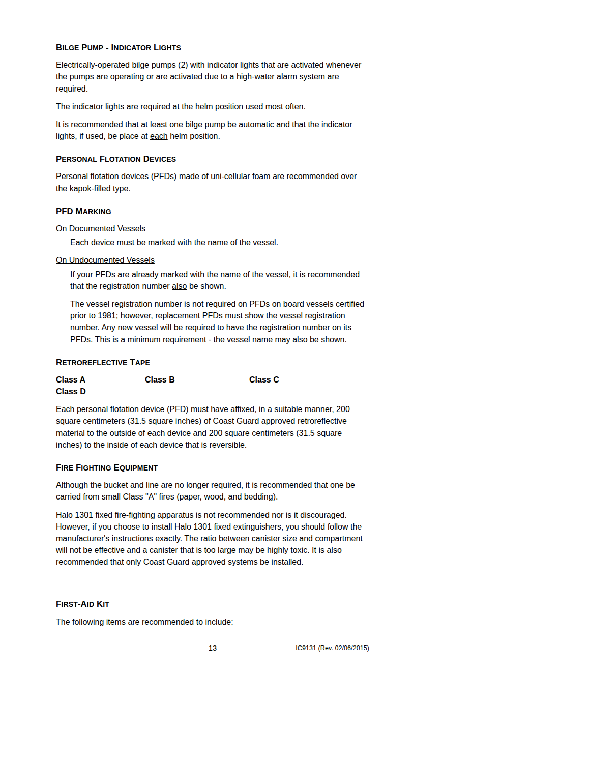BILGE PUMP - INDICATOR LIGHTS
Electrically-operated bilge pumps (2) with indicator lights that are activated whenever the pumps are operating or are activated due to a high-water alarm system are required.
The indicator lights are required at the helm position used most often.
It is recommended that at least one bilge pump be automatic and that the indicator lights, if used, be place at each helm position.
PERSONAL FLOTATION DEVICES
Personal flotation devices (PFDs) made of uni-cellular foam are recommended over the kapok-filled type.
PFD MARKING
On Documented Vessels
Each device must be marked with the name of the vessel.
On Undocumented Vessels
If your PFDs are already marked with the name of the vessel, it is recommended that the registration number also be shown.
The vessel registration number is not required on PFDs on board vessels certified prior to 1981; however, replacement PFDs must show the vessel registration number. Any new vessel will be required to have the registration number on its PFDs. This is a minimum requirement - the vessel name may also be shown.
RETROREFLECTIVE TAPE
Class A Class B Class C Class D
Each personal flotation device (PFD) must have affixed, in a suitable manner, 200 square centimeters (31.5 square inches) of Coast Guard approved retroreflective material to the outside of each device and 200 square centimeters (31.5 square inches) to the inside of each device that is reversible.
FIRE FIGHTING EQUIPMENT
Although the bucket and line are no longer required, it is recommended that one be carried from small Class "A" fires (paper, wood, and bedding).
Halo 1301 fixed fire-fighting apparatus is not recommended nor is it discouraged. However, if you choose to install Halo 1301 fixed extinguishers, you should follow the manufacturer's instructions exactly. The ratio between canister size and compartment will not be effective and a canister that is too large may be highly toxic. It is also recommended that only Coast Guard approved systems be installed.
FIRST-AID KIT
The following items are recommended to include:
13
IC9131 (Rev. 02/06/2015)